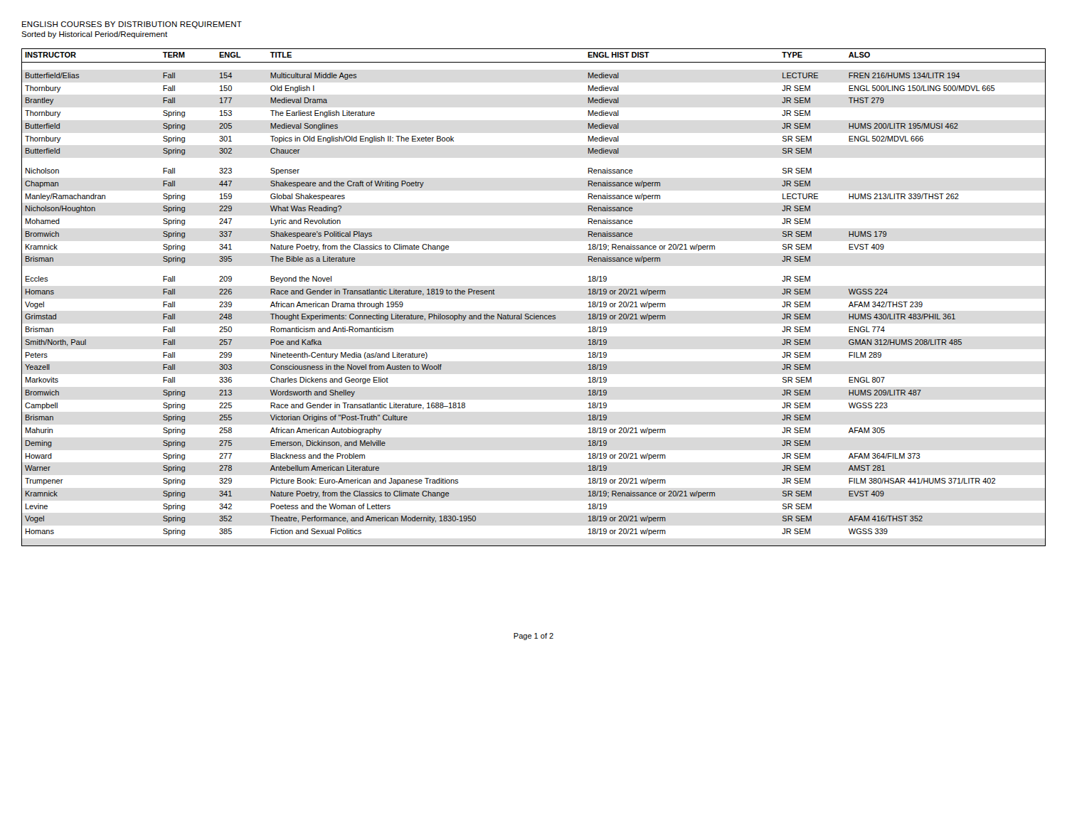ENGLISH COURSES BY DISTRIBUTION REQUIREMENT
Sorted by Historical Period/Requirement
| INSTRUCTOR | TERM | ENGL | TITLE | ENGL HIST DIST | TYPE | ALSO |
| --- | --- | --- | --- | --- | --- | --- |
| Butterfield/Elias | Fall | 154 | Multicultural Middle Ages | Medieval | LECTURE | FREN 216/HUMS 134/LITR 194 |
| Thornbury | Fall | 150 | Old English I | Medieval | JR SEM | ENGL 500/LING 150/LING 500/MDVL 665 |
| Brantley | Fall | 177 | Medieval Drama | Medieval | JR SEM | THST 279 |
| Thornbury | Spring | 153 | The Earliest English Literature | Medieval | JR SEM | |
| Butterfield | Spring | 205 | Medieval Songlines | Medieval | JR SEM | HUMS 200/LITR 195/MUSI 462 |
| Thornbury | Spring | 301 | Topics in Old English/Old English II: The Exeter Book | Medieval | SR SEM | ENGL 502/MDVL 666 |
| Butterfield | Spring | 302 | Chaucer | Medieval | SR SEM | |
| Nicholson | Fall | 323 | Spenser | Renaissance | SR SEM | |
| Chapman | Fall | 447 | Shakespeare and the Craft of Writing Poetry | Renaissance w/perm | JR SEM | |
| Manley/Ramachandran | Spring | 159 | Global Shakespeares | Renaissance w/perm | LECTURE | HUMS 213/LITR 339/THST 262 |
| Nicholson/Houghton | Spring | 229 | What Was Reading? | Renaissance | JR SEM | |
| Mohamed | Spring | 247 | Lyric and Revolution | Renaissance | JR SEM | |
| Bromwich | Spring | 337 | Shakespeare's Political Plays | Renaissance | SR SEM | HUMS 179 |
| Kramnick | Spring | 341 | Nature Poetry, from the Classics to Climate Change | 18/19; Renaissance or 20/21 w/perm | SR SEM | EVST 409 |
| Brisman | Spring | 395 | The Bible as a Literature | Renaissance w/perm | JR SEM | |
| Eccles | Fall | 209 | Beyond the Novel | 18/19 | JR SEM | |
| Homans | Fall | 226 | Race and Gender in Transatlantic Literature, 1819 to the Present | 18/19 or 20/21 w/perm | JR SEM | WGSS 224 |
| Vogel | Fall | 239 | African American Drama through 1959 | 18/19 or 20/21 w/perm | JR SEM | AFAM 342/THST 239 |
| Grimstad | Fall | 248 | Thought Experiments: Connecting Literature, Philosophy and the Natural Sciences | 18/19 or 20/21 w/perm | JR SEM | HUMS 430/LITR 483/PHIL 361 |
| Brisman | Fall | 250 | Romanticism and Anti-Romanticism | 18/19 | JR SEM | ENGL 774 |
| Smith/North, Paul | Fall | 257 | Poe and Kafka | 18/19 | JR SEM | GMAN 312/HUMS 208/LITR 485 |
| Peters | Fall | 299 | Nineteenth-Century Media (as/and Literature) | 18/19 | JR SEM | FILM 289 |
| Yeazell | Fall | 303 | Consciousness in the Novel from Austen to Woolf | 18/19 | JR SEM | |
| Markovits | Fall | 336 | Charles Dickens and George Eliot | 18/19 | SR SEM | ENGL 807 |
| Bromwich | Spring | 213 | Wordsworth and Shelley | 18/19 | JR SEM | HUMS 209/LITR 487 |
| Campbell | Spring | 225 | Race and Gender in Transatlantic Literature, 1688–1818 | 18/19 | JR SEM | WGSS 223 |
| Brisman | Spring | 255 | Victorian Origins of "Post-Truth" Culture | 18/19 | JR SEM | |
| Mahurin | Spring | 258 | African American Autobiography | 18/19 or 20/21 w/perm | JR SEM | AFAM 305 |
| Deming | Spring | 275 | Emerson, Dickinson, and Melville | 18/19 | JR SEM | |
| Howard | Spring | 277 | Blackness and the Problem | 18/19 or 20/21 w/perm | JR SEM | AFAM 364/FILM 373 |
| Warner | Spring | 278 | Antebellum American Literature | 18/19 | JR SEM | AMST 281 |
| Trumpener | Spring | 329 | Picture Book: Euro-American and Japanese Traditions | 18/19 or 20/21 w/perm | JR SEM | FILM 380/HSAR 441/HUMS 371/LITR 402 |
| Kramnick | Spring | 341 | Nature Poetry, from the Classics to Climate Change | 18/19; Renaissance or 20/21 w/perm | SR SEM | EVST 409 |
| Levine | Spring | 342 | Poetess and the Woman of Letters | 18/19 | SR SEM | |
| Vogel | Spring | 352 | Theatre, Performance, and American Modernity, 1830-1950 | 18/19 or 20/21 w/perm | SR SEM | AFAM 416/THST 352 |
| Homans | Spring | 385 | Fiction and Sexual Politics | 18/19 or 20/21 w/perm | JR SEM | WGSS 339 |
Page 1 of 2